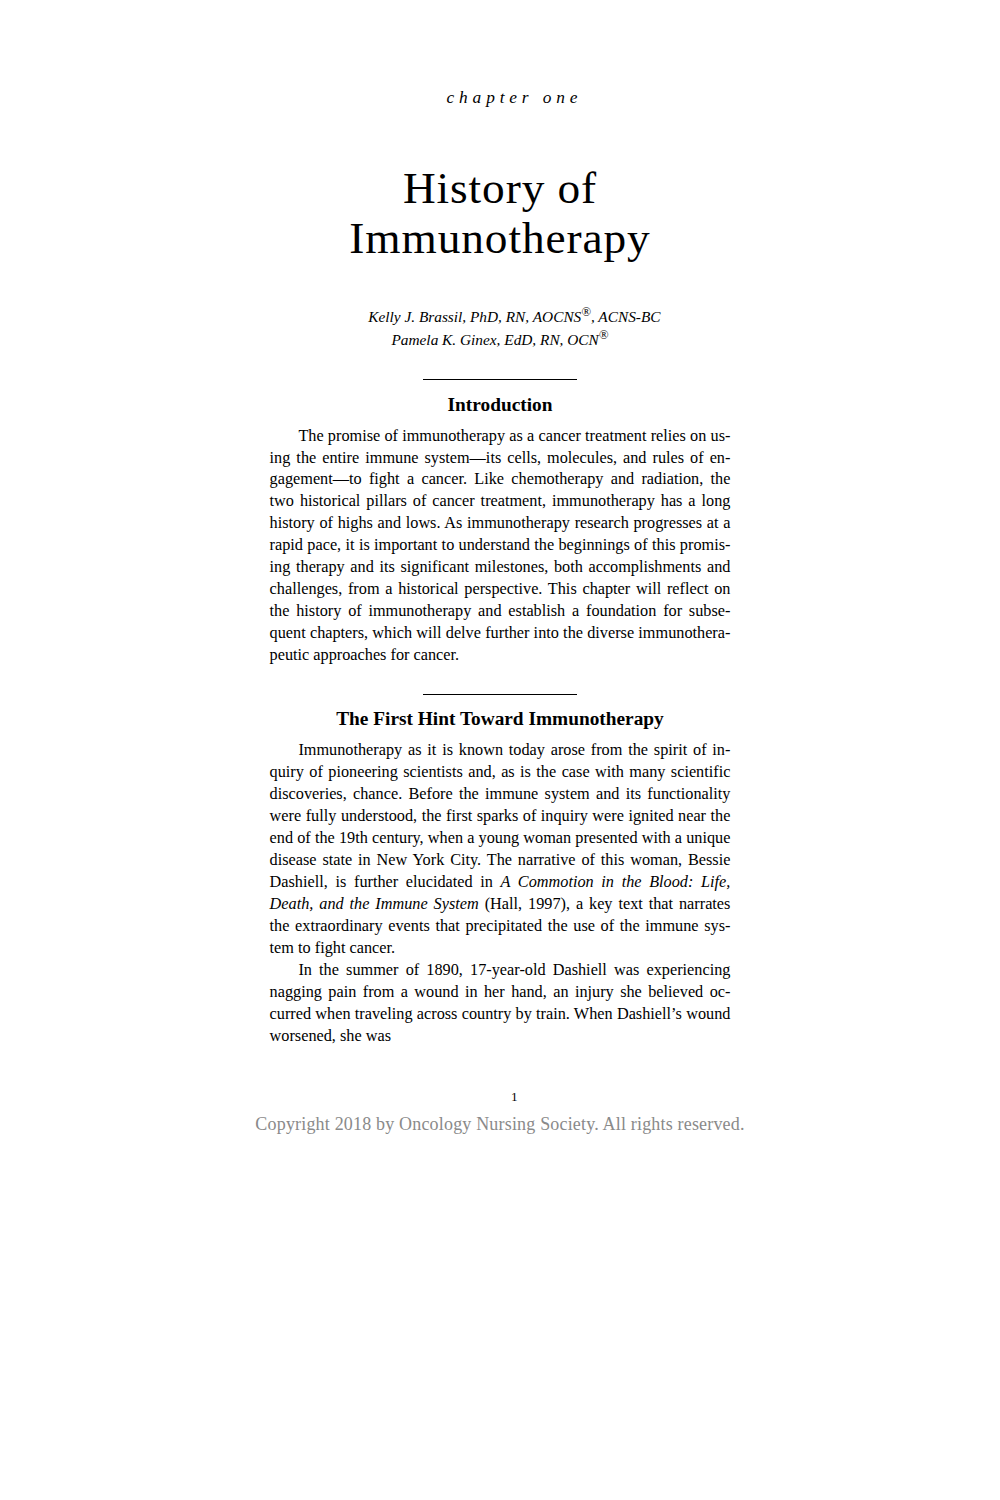chapter one
History of
Immunotherapy
Kelly J. Brassil, PhD, RN, AOCNS®, ACNS-BC
Pamela K. Ginex, EdD, RN, OCN®
Introduction
The promise of immunotherapy as a cancer treatment relies on using the entire immune system—its cells, molecules, and rules of engagement—to fight a cancer. Like chemotherapy and radiation, the two historical pillars of cancer treatment, immunotherapy has a long history of highs and lows. As immunotherapy research progresses at a rapid pace, it is important to understand the beginnings of this promising therapy and its significant milestones, both accomplishments and challenges, from a historical perspective. This chapter will reflect on the history of immunotherapy and establish a foundation for subsequent chapters, which will delve further into the diverse immunotherapeutic approaches for cancer.
The First Hint Toward Immunotherapy
Immunotherapy as it is known today arose from the spirit of inquiry of pioneering scientists and, as is the case with many scientific discoveries, chance. Before the immune system and its functionality were fully understood, the first sparks of inquiry were ignited near the end of the 19th century, when a young woman presented with a unique disease state in New York City. The narrative of this woman, Bessie Dashiell, is further elucidated in A Commotion in the Blood: Life, Death, and the Immune System (Hall, 1997), a key text that narrates the extraordinary events that precipitated the use of the immune system to fight cancer.
In the summer of 1890, 17-year-old Dashiell was experiencing nagging pain from a wound in her hand, an injury she believed occurred when traveling across country by train. When Dashiell’s wound worsened, she was
1
Copyright 2018 by Oncology Nursing Society. All rights reserved.